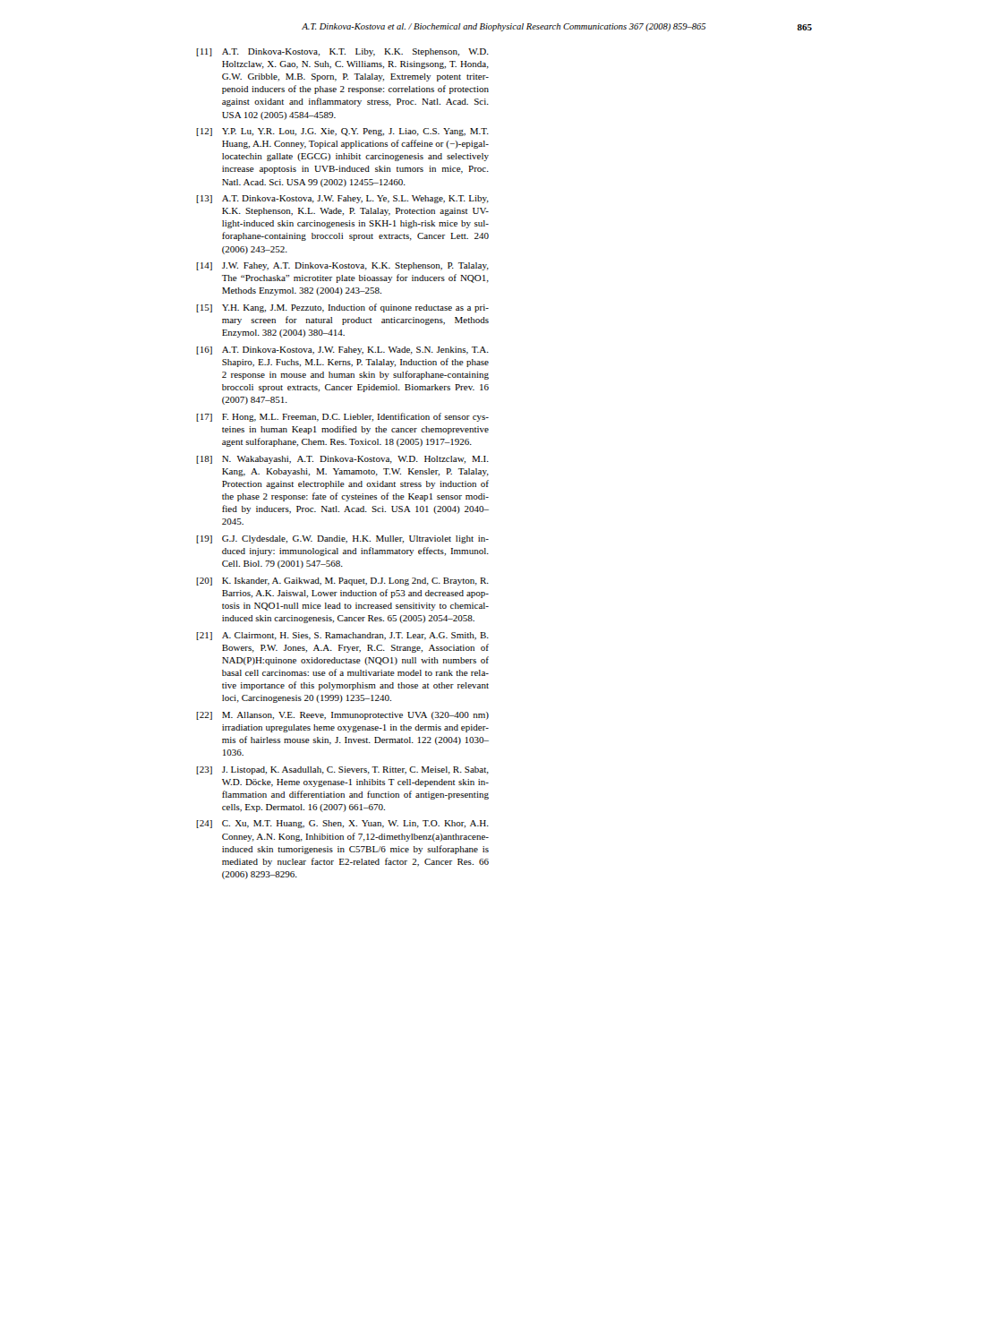A.T. Dinkova-Kostova et al. / Biochemical and Biophysical Research Communications 367 (2008) 859–865
865
A.T. Dinkova-Kostova, K.T. Liby, K.K. Stephenson, W.D. Holtzclaw, X. Gao, N. Suh, C. Williams, R. Risingsong, T. Honda, G.W. Gribble, M.B. Sporn, P. Talalay, Extremely potent triterpenoid inducers of the phase 2 response: correlations of protection against oxidant and inflammatory stress, Proc. Natl. Acad. Sci. USA 102 (2005) 4584–4589.
Y.P. Lu, Y.R. Lou, J.G. Xie, Q.Y. Peng, J. Liao, C.S. Yang, M.T. Huang, A.H. Conney, Topical applications of caffeine or (−)-epigallocatechin gallate (EGCG) inhibit carcinogenesis and selectively increase apoptosis in UVB-induced skin tumors in mice, Proc. Natl. Acad. Sci. USA 99 (2002) 12455–12460.
A.T. Dinkova-Kostova, J.W. Fahey, L. Ye, S.L. Wehage, K.T. Liby, K.K. Stephenson, K.L. Wade, P. Talalay, Protection against UV-light-induced skin carcinogenesis in SKH-1 high-risk mice by sulforaphane-containing broccoli sprout extracts, Cancer Lett. 240 (2006) 243–252.
J.W. Fahey, A.T. Dinkova-Kostova, K.K. Stephenson, P. Talalay, The “Prochaska” microtiter plate bioassay for inducers of NQO1, Methods Enzymol. 382 (2004) 243–258.
Y.H. Kang, J.M. Pezzuto, Induction of quinone reductase as a primary screen for natural product anticarcinogens, Methods Enzymol. 382 (2004) 380–414.
A.T. Dinkova-Kostova, J.W. Fahey, K.L. Wade, S.N. Jenkins, T.A. Shapiro, E.J. Fuchs, M.L. Kerns, P. Talalay, Induction of the phase 2 response in mouse and human skin by sulforaphane-containing broccoli sprout extracts, Cancer Epidemiol. Biomarkers Prev. 16 (2007) 847–851.
F. Hong, M.L. Freeman, D.C. Liebler, Identification of sensor cysteines in human Keap1 modified by the cancer chemopreventive agent sulforaphane, Chem. Res. Toxicol. 18 (2005) 1917–1926.
N. Wakabayashi, A.T. Dinkova-Kostova, W.D. Holtzclaw, M.I. Kang, A. Kobayashi, M. Yamamoto, T.W. Kensler, P. Talalay, Protection against electrophile and oxidant stress by induction of the phase 2 response: fate of cysteines of the Keap1 sensor modified by inducers, Proc. Natl. Acad. Sci. USA 101 (2004) 2040–2045.
G.J. Clydesdale, G.W. Dandie, H.K. Muller, Ultraviolet light induced injury: immunological and inflammatory effects, Immunol. Cell. Biol. 79 (2001) 547–568.
K. Iskander, A. Gaikwad, M. Paquet, D.J. Long 2nd, C. Brayton, R. Barrios, A.K. Jaiswal, Lower induction of p53 and decreased apoptosis in NQO1-null mice lead to increased sensitivity to chemical-induced skin carcinogenesis, Cancer Res. 65 (2005) 2054–2058.
A. Clairmont, H. Sies, S. Ramachandran, J.T. Lear, A.G. Smith, B. Bowers, P.W. Jones, A.A. Fryer, R.C. Strange, Association of NAD(P)H:quinone oxidoreductase (NQO1) null with numbers of basal cell carcinomas: use of a multivariate model to rank the relative importance of this polymorphism and those at other relevant loci, Carcinogenesis 20 (1999) 1235–1240.
M. Allanson, V.E. Reeve, Immunoprotective UVA (320–400 nm) irradiation upregulates heme oxygenase-1 in the dermis and epidermis of hairless mouse skin, J. Invest. Dermatol. 122 (2004) 1030–1036.
J. Listopad, K. Asadullah, C. Sievers, T. Ritter, C. Meisel, R. Sabat, W.D. Döcke, Heme oxygenase-1 inhibits T cell-dependent skin inflammation and differentiation and function of antigen-presenting cells, Exp. Dermatol. 16 (2007) 661–670.
C. Xu, M.T. Huang, G. Shen, X. Yuan, W. Lin, T.O. Khor, A.H. Conney, A.N. Kong, Inhibition of 7,12-dimethylbenz(a)anthracene-induced skin tumorigenesis in C57BL/6 mice by sulforaphane is mediated by nuclear factor E2-related factor 2, Cancer Res. 66 (2006) 8293–8296.